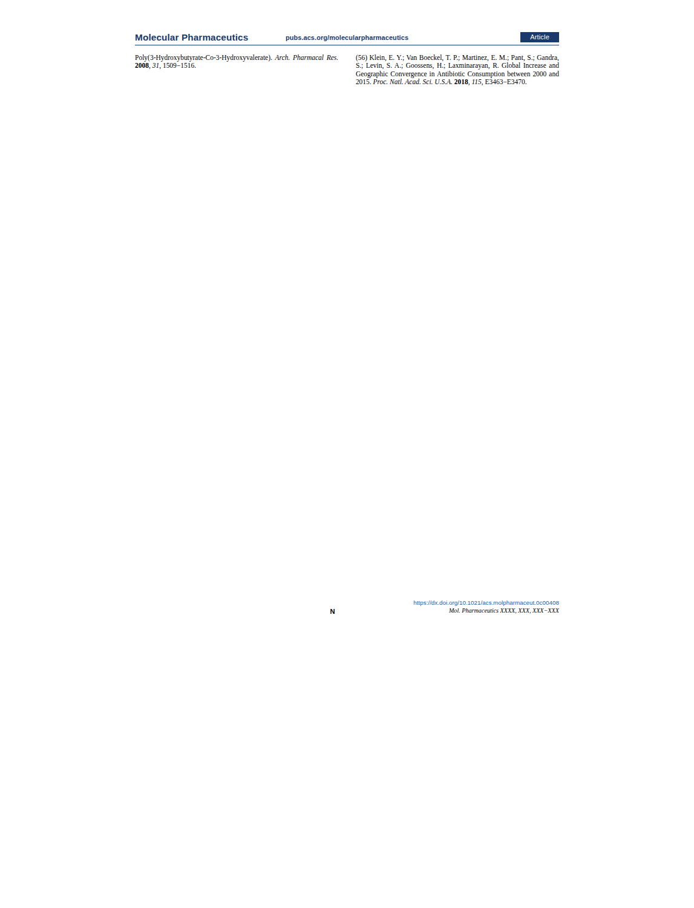Molecular Pharmaceutics
pubs.acs.org/molecularpharmaceutics
Article
Poly(3-Hydroxybutyrate-Co-3-Hydroxyvalerate). Arch. Pharmacal Res. 2008, 31, 1509−1516.
(56) Klein, E. Y.; Van Boeckel, T. P.; Martinez, E. M.; Pant, S.; Gandra, S.; Levin, S. A.; Goossens, H.; Laxminarayan, R. Global Increase and Geographic Convergence in Antibiotic Consumption between 2000 and 2015. Proc. Natl. Acad. Sci. U.S.A. 2018, 115, E3463−E3470.
N
https://dx.doi.org/10.1021/acs.molpharmaceut.0c00408
Mol. Pharmaceutics XXXX, XXX, XXX−XXX